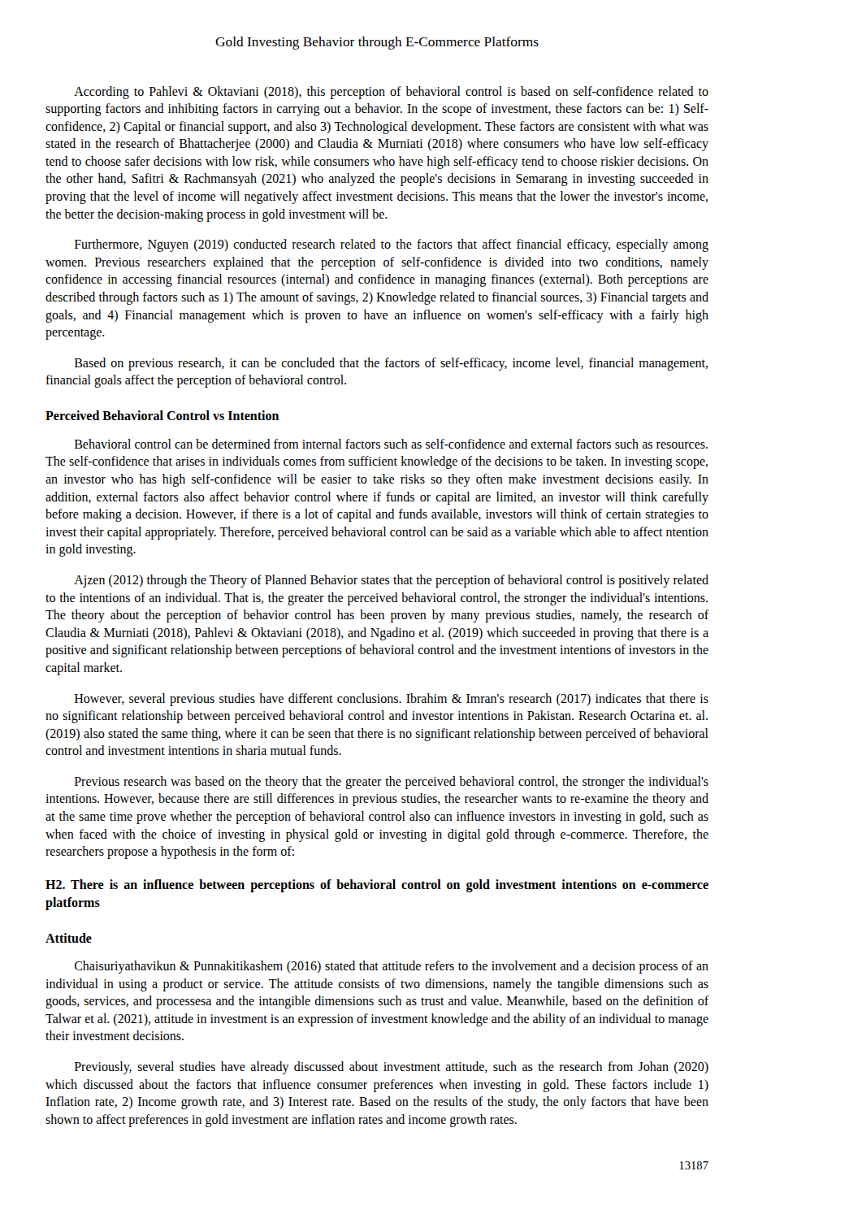Gold Investing Behavior through E-Commerce Platforms
According to Pahlevi & Oktaviani (2018), this perception of behavioral control is based on self-confidence related to supporting factors and inhibiting factors in carrying out a behavior. In the scope of investment, these factors can be: 1) Self-confidence, 2) Capital or financial support, and also 3) Technological development. These factors are consistent with what was stated in the research of Bhattacherjee (2000) and Claudia & Murniati (2018) where consumers who have low self-efficacy tend to choose safer decisions with low risk, while consumers who have high self-efficacy tend to choose riskier decisions. On the other hand, Safitri & Rachmansyah (2021) who analyzed the people's decisions in Semarang in investing succeeded in proving that the level of income will negatively affect investment decisions. This means that the lower the investor's income, the better the decision-making process in gold investment will be.
Furthermore, Nguyen (2019) conducted research related to the factors that affect financial efficacy, especially among women. Previous researchers explained that the perception of self-confidence is divided into two conditions, namely confidence in accessing financial resources (internal) and confidence in managing finances (external). Both perceptions are described through factors such as 1) The amount of savings, 2) Knowledge related to financial sources, 3) Financial targets and goals, and 4) Financial management which is proven to have an influence on women's self-efficacy with a fairly high percentage.
Based on previous research, it can be concluded that the factors of self-efficacy, income level, financial management, financial goals affect the perception of behavioral control.
Perceived Behavioral Control vs Intention
Behavioral control can be determined from internal factors such as self-confidence and external factors such as resources. The self-confidence that arises in individuals comes from sufficient knowledge of the decisions to be taken. In investing scope, an investor who has high self-confidence will be easier to take risks so they often make investment decisions easily. In addition, external factors also affect behavior control where if funds or capital are limited, an investor will think carefully before making a decision. However, if there is a lot of capital and funds available, investors will think of certain strategies to invest their capital appropriately. Therefore, perceived behavioral control can be said as a variable which able to affect ntention in gold investing.
Ajzen (2012) through the Theory of Planned Behavior states that the perception of behavioral control is positively related to the intentions of an individual. That is, the greater the perceived behavioral control, the stronger the individual's intentions. The theory about the perception of behavior control has been proven by many previous studies, namely, the research of Claudia & Murniati (2018), Pahlevi & Oktaviani (2018), and Ngadino et al. (2019) which succeeded in proving that there is a positive and significant relationship between perceptions of behavioral control and the investment intentions of investors in the capital market.
However, several previous studies have different conclusions. Ibrahim & Imran's research (2017) indicates that there is no significant relationship between perceived behavioral control and investor intentions in Pakistan. Research Octarina et. al. (2019) also stated the same thing, where it can be seen that there is no significant relationship between perceived of behavioral control and investment intentions in sharia mutual funds.
Previous research was based on the theory that the greater the perceived behavioral control, the stronger the individual's intentions. However, because there are still differences in previous studies, the researcher wants to re-examine the theory and at the same time prove whether the perception of behavioral control also can influence investors in investing in gold, such as when faced with the choice of investing in physical gold or investing in digital gold through e-commerce. Therefore, the researchers propose a hypothesis in the form of:
H2. There is an influence between perceptions of behavioral control on gold investment intentions on e-commerce platforms
Attitude
Chaisuriyathavikun & Punnakitikashem (2016) stated that attitude refers to the involvement and a decision process of an individual in using a product or service. The attitude consists of two dimensions, namely the tangible dimensions such as goods, services, and processesa and the intangible dimensions such as trust and value. Meanwhile, based on the definition of Talwar et al. (2021), attitude in investment is an expression of investment knowledge and the ability of an individual to manage their investment decisions.
Previously, several studies have already discussed about investment attitude, such as the research from Johan (2020) which discussed about the factors that influence consumer preferences when investing in gold. These factors include 1) Inflation rate, 2) Income growth rate, and 3) Interest rate. Based on the results of the study, the only factors that have been shown to affect preferences in gold investment are inflation rates and income growth rates.
13187